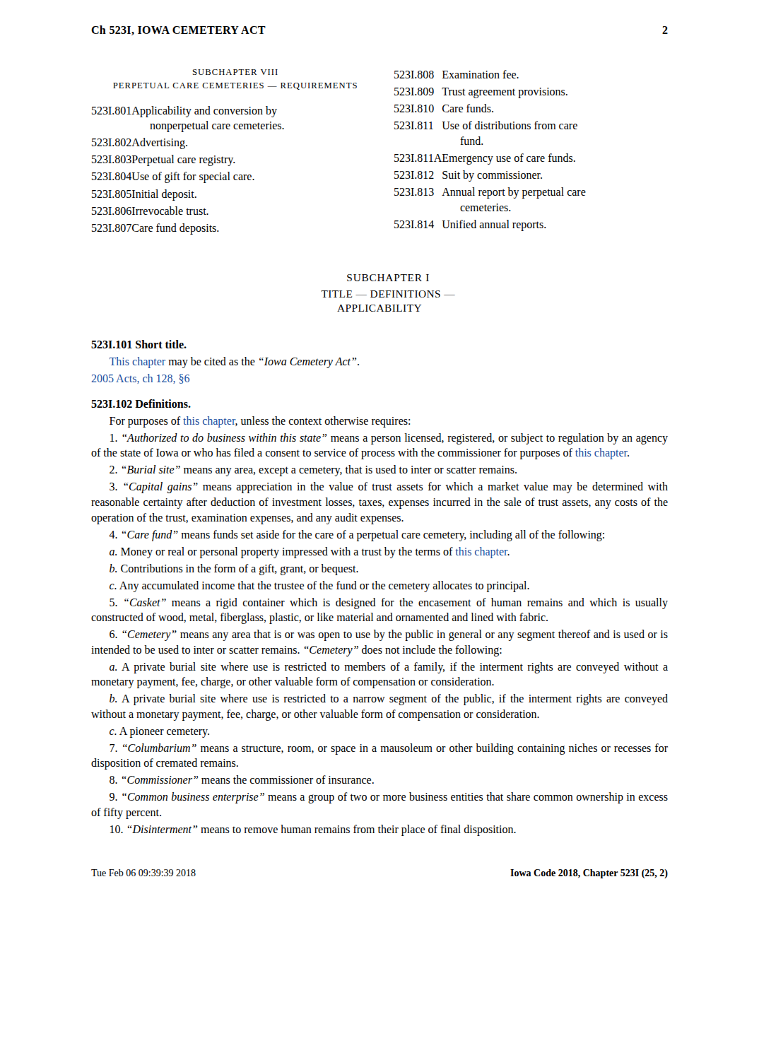Ch 523I, IOWA CEMETERY ACT 2
SUBCHAPTER VIII
PERPETUAL CARE CEMETERIES — REQUIREMENTS
| 523I.801 | Applicability and conversion by nonperpetual care cemeteries. |
| 523I.802 | Advertising. |
| 523I.803 | Perpetual care registry. |
| 523I.804 | Use of gift for special care. |
| 523I.805 | Initial deposit. |
| 523I.806 | Irrevocable trust. |
| 523I.807 | Care fund deposits. |
| 523I.808 | Examination fee. |
| 523I.809 | Trust agreement provisions. |
| 523I.810 | Care funds. |
| 523I.811 | Use of distributions from care fund. |
| 523I.811A | Emergency use of care funds. |
| 523I.812 | Suit by commissioner. |
| 523I.813 | Annual report by perpetual care cemeteries. |
| 523I.814 | Unified annual reports. |
SUBCHAPTER I
TITLE — DEFINITIONS —
APPLICABILITY
523I.101 Short title.
This chapter may be cited as the “Iowa Cemetery Act”.
2005 Acts, ch 128, §6
523I.102 Definitions.
For purposes of this chapter, unless the context otherwise requires:
1. “Authorized to do business within this state” means a person licensed, registered, or subject to regulation by an agency of the state of Iowa or who has filed a consent to service of process with the commissioner for purposes of this chapter.
2. “Burial site” means any area, except a cemetery, that is used to inter or scatter remains.
3. “Capital gains” means appreciation in the value of trust assets for which a market value may be determined with reasonable certainty after deduction of investment losses, taxes, expenses incurred in the sale of trust assets, any costs of the operation of the trust, examination expenses, and any audit expenses.
4. “Care fund” means funds set aside for the care of a perpetual care cemetery, including all of the following:
a. Money or real or personal property impressed with a trust by the terms of this chapter.
b. Contributions in the form of a gift, grant, or bequest.
c. Any accumulated income that the trustee of the fund or the cemetery allocates to principal.
5. “Casket” means a rigid container which is designed for the encasement of human remains and which is usually constructed of wood, metal, fiberglass, plastic, or like material and ornamented and lined with fabric.
6. “Cemetery” means any area that is or was open to use by the public in general or any segment thereof and is used or is intended to be used to inter or scatter remains. “Cemetery” does not include the following:
a. A private burial site where use is restricted to members of a family, if the interment rights are conveyed without a monetary payment, fee, charge, or other valuable form of compensation or consideration.
b. A private burial site where use is restricted to a narrow segment of the public, if the interment rights are conveyed without a monetary payment, fee, charge, or other valuable form of compensation or consideration.
c. A pioneer cemetery.
7. “Columbarium” means a structure, room, or space in a mausoleum or other building containing niches or recesses for disposition of cremated remains.
8. “Commissioner” means the commissioner of insurance.
9. “Common business enterprise” means a group of two or more business entities that share common ownership in excess of fifty percent.
10. “Disinterment” means to remove human remains from their place of final disposition.
Tue Feb 06 09:39:39 2018 Iowa Code 2018, Chapter 523I (25, 2)